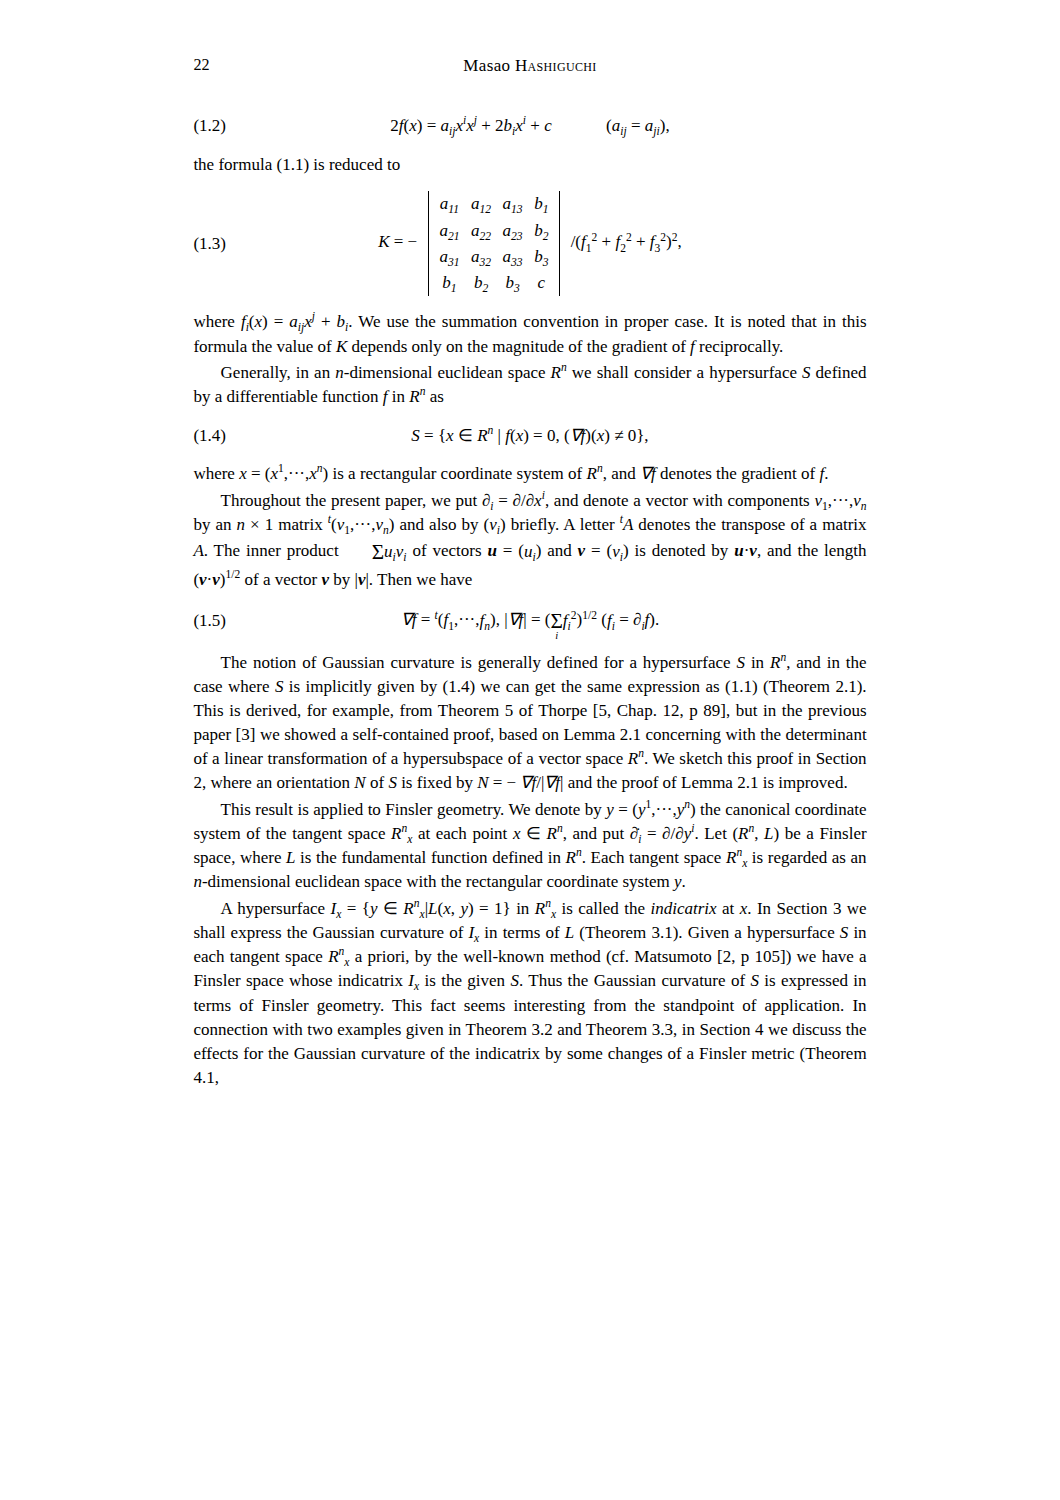22 Masao Hashiguchi
(1.2) 2f(x) = aijxixj + 2bixi + c (aij = aji),
the formula (1.1) is reduced to
(1.3) K = −
| a 11 | a 12 | a 13 | b 1 |
| a 21 | a 22 | a 23 | b 2 |
| a 31 | a 32 | a 33 | b 3 |
| b 1 | b 2 | b 3 | c |
/(f12 + f22 + f32)2,
where fi(x) = aijxj + bi. We use the summation convention in proper case. It is noted that in this formula the value of K depends only on the magnitude of the gradient of f reciprocally.
Generally, in an n-dimensional euclidean space Rn we shall consider a hypersurface S defined by a differentiable function f in Rn as
(1.4) S = {x ∈ Rn | f(x) = 0, (∇f)(x) ≠ 0},
where x = (x1,···,xn) is a rectangular coordinate system of Rn, and ∇f denotes the gradient of f.
Throughout the present paper, we put ∂i = ∂/∂xi, and denote a vector with components v1,···,vn by an n × 1 matrix t(v1,···,vn) and also by (vi) briefly. A letter tA denotes the transpose of a matrix A. The inner product Σuivi of vectors u = (ui) and v = (vi) is denoted by u·v, and the length (v·v)1/2 of a vector v by |v|. Then we have
(1.5) ∇f = t(f1,···,fn), |∇f| = (Σi fi2)1/2 (fi = ∂if).
The notion of Gaussian curvature is generally defined for a hypersurface S in Rn, and in the case where S is implicitly given by (1.4) we can get the same expression as (1.1) (Theorem 2.1). This is derived, for example, from Theorem 5 of Thorpe [5, Chap. 12, p 89], but in the previous paper [3] we showed a self-contained proof, based on Lemma 2.1 concerning with the determinant of a linear transformation of a hypersubspace of a vector space Rn. We sketch this proof in Section 2, where an orientation N of S is fixed by N = − ∇f/|∇f| and the proof of Lemma 2.1 is improved.
This result is applied to Finsler geometry. We denote by y = (y1,···,yn) the canonical coordinate system of the tangent space Rnx at each point x ∈ Rn, and put ∂̇i = ∂/∂yi. Let (Rn, L) be a Finsler space, where L is the fundamental function defined in Rn. Each tangent space Rnx is regarded as an n-dimensional euclidean space with the rectangular coordinate system y.
A hypersurface Ix = {y ∈ Rnx|L(x, y) = 1} in Rnx is called the indicatrix at x. In Section 3 we shall express the Gaussian curvature of Ix in terms of L (Theorem 3.1). Given a hypersurface S in each tangent space Rnx a priori, by the well-known method (cf. Matsumoto [2, p 105]) we have a Finsler space whose indicatrix Ix is the given S. Thus the Gaussian curvature of S is expressed in terms of Finsler geometry. This fact seems interesting from the standpoint of application. In connection with two examples given in Theorem 3.2 and Theorem 3.3, in Section 4 we discuss the effects for the Gaussian curvature of the indicatrix by some changes of a Finsler metric (Theorem 4.1,